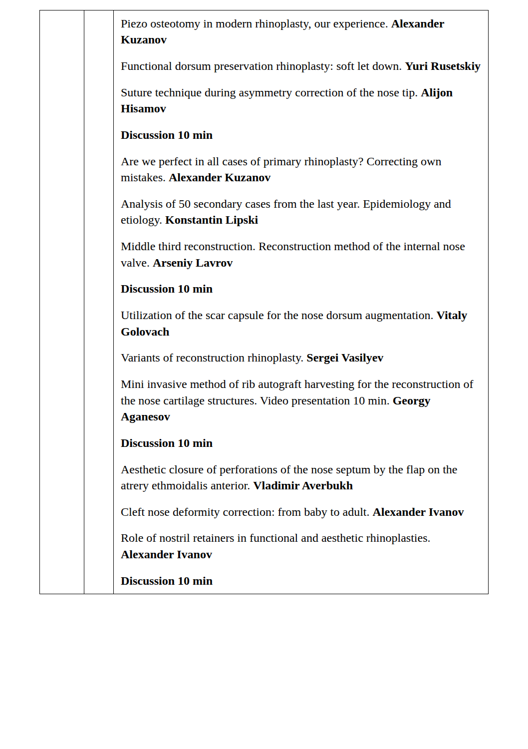| | | Piezo osteotomy in modern rhinoplasty, our experience. Alexander Kuzanov Functional dorsum preservation rhinoplasty: soft let down. Yuri Rusetskiy Suture technique during asymmetry correction of the nose tip. Alijon Hisamov Discussion 10 min Are we perfect in all cases of primary rhinoplasty? Correcting own mistakes. Alexander Kuzanov Analysis of 50 secondary cases from the last year. Epidemiology and etiology. Konstantin Lipski Middle third reconstruction. Reconstruction method of the internal nose valve. Arseniy Lavrov Discussion 10 min Utilization of the scar capsule for the nose dorsum augmentation. Vitaly Golovach Variants of reconstruction rhinoplasty. Sergei Vasilyev Mini invasive method of rib autograft harvesting for the reconstruction of the nose cartilage structures. Video presentation 10 min. Georgy Aganesov Discussion 10 min Aesthetic closure of perforations of the nose septum by the flap on the atrery ethmoidalis anterior. Vladimir Averbukh Cleft nose deformity correction: from baby to adult. Alexander Ivanov Role of nostril retainers in functional and aesthetic rhinoplasties. Alexander Ivanov Discussion 10 min |